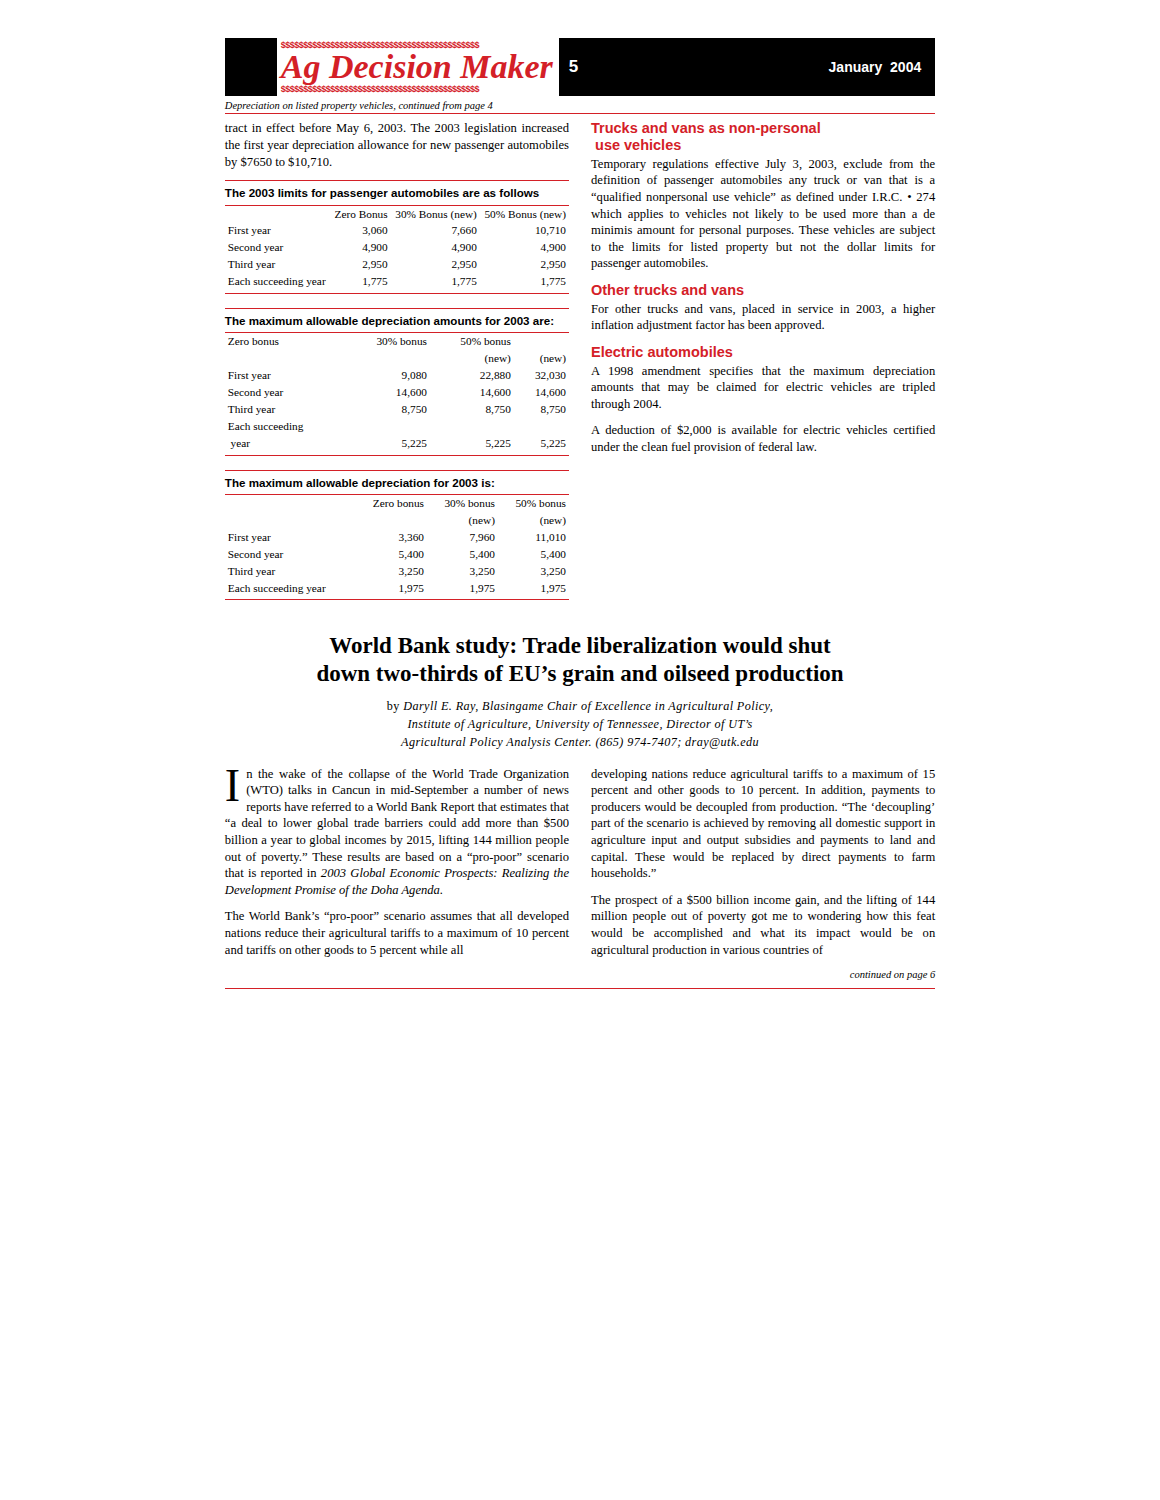$$$$$$$$$$$$$$$$$$$$$$$$$$$$$$$$$$$$$$$$$$$$
Ag Decision Maker
$$$$$$$$$$$$$$$$$$$$$$$$$$$$$$$$$$$$$$$$$$$$
5 January 2004
Depreciation on listed property vehicles, continued from page 4
tract in effect before May 6, 2003. The 2003 legislation increased the first year depreciation allowance for new passenger automobiles by $7650 to $10,710.
The 2003 limits for passenger automobiles are as follows
| | Zero Bonus | 30% Bonus (new) | 50% Bonus (new) |
| --- | --- | --- | --- |
| First year | 3,060 | 7,660 | 10,710 |
| Second year | 4,900 | 4,900 | 4,900 |
| Third year | 2,950 | 2,950 | 2,950 |
| Each succeeding year | 1,775 | 1,775 | 1,775 |
The maximum allowable depreciation amounts for 2003 are:
| Zero bonus | 30% bonus | 50% bonus | |
| --- | --- | --- | --- |
| | | (new) | (new) |
| First year | 9,080 | 22,880 | 32,030 |
| Second year | 14,600 | 14,600 | 14,600 |
| Third year | 8,750 | 8,750 | 8,750 |
| Each succeeding | | | |
| year | 5,225 | 5,225 | 5,225 |
The maximum allowable depreciation for 2003 is:
| | Zero bonus | 30% bonus | 50% bonus |
| --- | --- | --- | --- |
| | | (new) | (new) |
| First year | 3,360 | 7,960 | 11,010 |
| Second year | 5,400 | 5,400 | 5,400 |
| Third year | 3,250 | 3,250 | 3,250 |
| Each succeeding year | 1,975 | 1,975 | 1,975 |
Trucks and vans as non-personal
use vehicles
Temporary regulations effective July 3, 2003, exclude from the definition of passenger automobiles any truck or van that is a “qualified nonpersonal use vehicle” as defined under I.R.C. • 274 which applies to vehicles not likely to be used more than a de minimis amount for personal purposes. These vehicles are subject to the limits for listed property but not the dollar limits for passenger automobiles.
Other trucks and vans
For other trucks and vans, placed in service in 2003, a higher inflation adjustment factor has been approved.
Electric automobiles
A 1998 amendment specifies that the maximum depreciation amounts that may be claimed for electric vehicles are tripled through 2004.
A deduction of $2,000 is available for electric vehicles certified under the clean fuel provision of federal law.
World Bank study: Trade liberalization would shut
down two-thirds of EU’s grain and oilseed production
by Daryll E. Ray, Blasingame Chair of Excellence in Agricultural Policy,
Institute of Agriculture, University of Tennessee, Director of UT’s
Agricultural Policy Analysis Center. (865) 974-7407; dray@utk.edu
In the wake of the collapse of the World Trade Organization (WTO) talks in Cancun in mid-September a number of news reports have referred to a World Bank Report that estimates that “a deal to lower global trade barriers could add more than $500 billion a year to global incomes by 2015, lifting 144 million people out of poverty.” These results are based on a “pro-poor” scenario that is reported in 2003 Global Economic Prospects: Realizing the Development Promise of the Doha Agenda.
The World Bank’s “pro-poor” scenario assumes that all developed nations reduce their agricultural tariffs to a maximum of 10 percent and tariffs on other goods to 5 percent while all
developing nations reduce agricultural tariffs to a maximum of 15 percent and other goods to 10 percent. In addition, payments to producers would be decoupled from production. “The ‘decoupling’ part of the scenario is achieved by removing all domestic support in agriculture input and output subsidies and payments to land and capital. These would be replaced by direct payments to farm households.”
The prospect of a $500 billion income gain, and the lifting of 144 million people out of poverty got me to wondering how this feat would be accomplished and what its impact would be on agricultural production in various countries of
continued on page 6